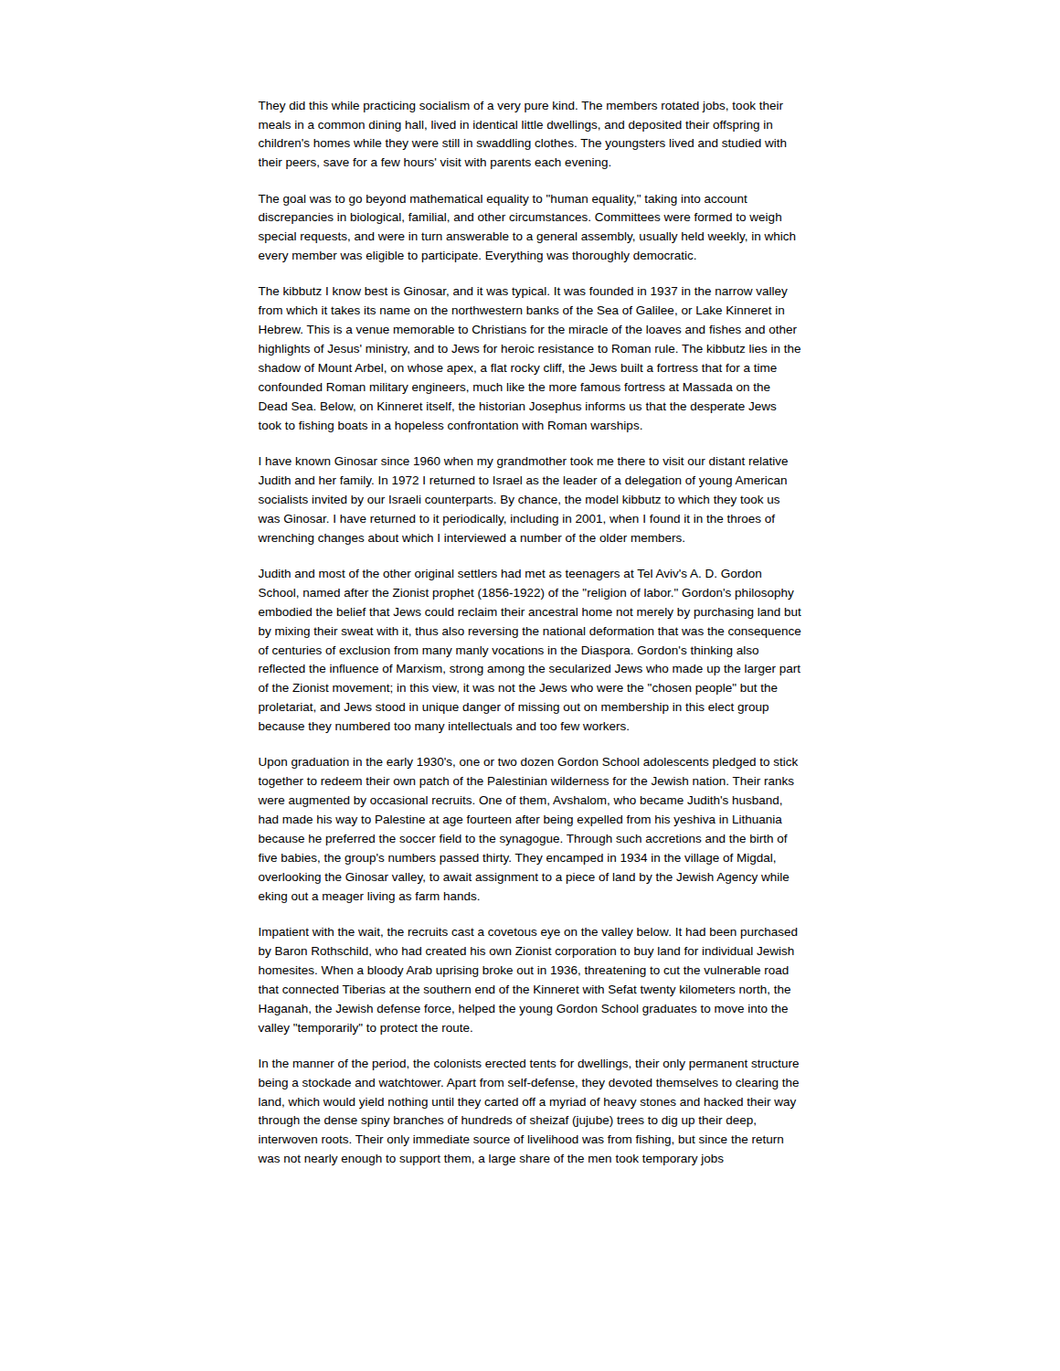They did this while practicing socialism of a very pure kind. The members rotated jobs, took their meals in a common dining hall, lived in identical little dwellings, and deposited their offspring in children's homes while they were still in swaddling clothes. The youngsters lived and studied with their peers, save for a few hours' visit with parents each evening.
The goal was to go beyond mathematical equality to "human equality," taking into account discrepancies in biological, familial, and other circumstances. Committees were formed to weigh special requests, and were in turn answerable to a general assembly, usually held weekly, in which every member was eligible to participate. Everything was thoroughly democratic.
The kibbutz I know best is Ginosar, and it was typical. It was founded in 1937 in the narrow valley from which it takes its name on the northwestern banks of the Sea of Galilee, or Lake Kinneret in Hebrew. This is a venue memorable to Christians for the miracle of the loaves and fishes and other highlights of Jesus' ministry, and to Jews for heroic resistance to Roman rule. The kibbutz lies in the shadow of Mount Arbel, on whose apex, a flat rocky cliff, the Jews built a fortress that for a time confounded Roman military engineers, much like the more famous fortress at Massada on the Dead Sea. Below, on Kinneret itself, the historian Josephus informs us that the desperate Jews took to fishing boats in a hopeless confrontation with Roman warships.
I have known Ginosar since 1960 when my grandmother took me there to visit our distant relative Judith and her family. In 1972 I returned to Israel as the leader of a delegation of young American socialists invited by our Israeli counterparts. By chance, the model kibbutz to which they took us was Ginosar. I have returned to it periodically, including in 2001, when I found it in the throes of wrenching changes about which I interviewed a number of the older members.
Judith and most of the other original settlers had met as teenagers at Tel Aviv's A. D. Gordon School, named after the Zionist prophet (1856-1922) of the "religion of labor." Gordon's philosophy embodied the belief that Jews could reclaim their ancestral home not merely by purchasing land but by mixing their sweat with it, thus also reversing the national deformation that was the consequence of centuries of exclusion from many manly vocations in the Diaspora. Gordon's thinking also reflected the influence of Marxism, strong among the secularized Jews who made up the larger part of the Zionist movement; in this view, it was not the Jews who were the "chosen people" but the proletariat, and Jews stood in unique danger of missing out on membership in this elect group because they numbered too many intellectuals and too few workers.
Upon graduation in the early 1930's, one or two dozen Gordon School adolescents pledged to stick together to redeem their own patch of the Palestinian wilderness for the Jewish nation. Their ranks were augmented by occasional recruits. One of them, Avshalom, who became Judith's husband, had made his way to Palestine at age fourteen after being expelled from his yeshiva in Lithuania because he preferred the soccer field to the synagogue. Through such accretions and the birth of five babies, the group's numbers passed thirty. They encamped in 1934 in the village of Migdal, overlooking the Ginosar valley, to await assignment to a piece of land by the Jewish Agency while eking out a meager living as farm hands.
Impatient with the wait, the recruits cast a covetous eye on the valley below. It had been purchased by Baron Rothschild, who had created his own Zionist corporation to buy land for individual Jewish homesites. When a bloody Arab uprising broke out in 1936, threatening to cut the vulnerable road that connected Tiberias at the southern end of the Kinneret with Sefat twenty kilometers north, the Haganah, the Jewish defense force, helped the young Gordon School graduates to move into the valley "temporarily" to protect the route.
In the manner of the period, the colonists erected tents for dwellings, their only permanent structure being a stockade and watchtower. Apart from self-defense, they devoted themselves to clearing the land, which would yield nothing until they carted off a myriad of heavy stones and hacked their way through the dense spiny branches of hundreds of sheizaf (jujube) trees to dig up their deep, interwoven roots. Their only immediate source of livelihood was from fishing, but since the return was not nearly enough to support them, a large share of the men took temporary jobs